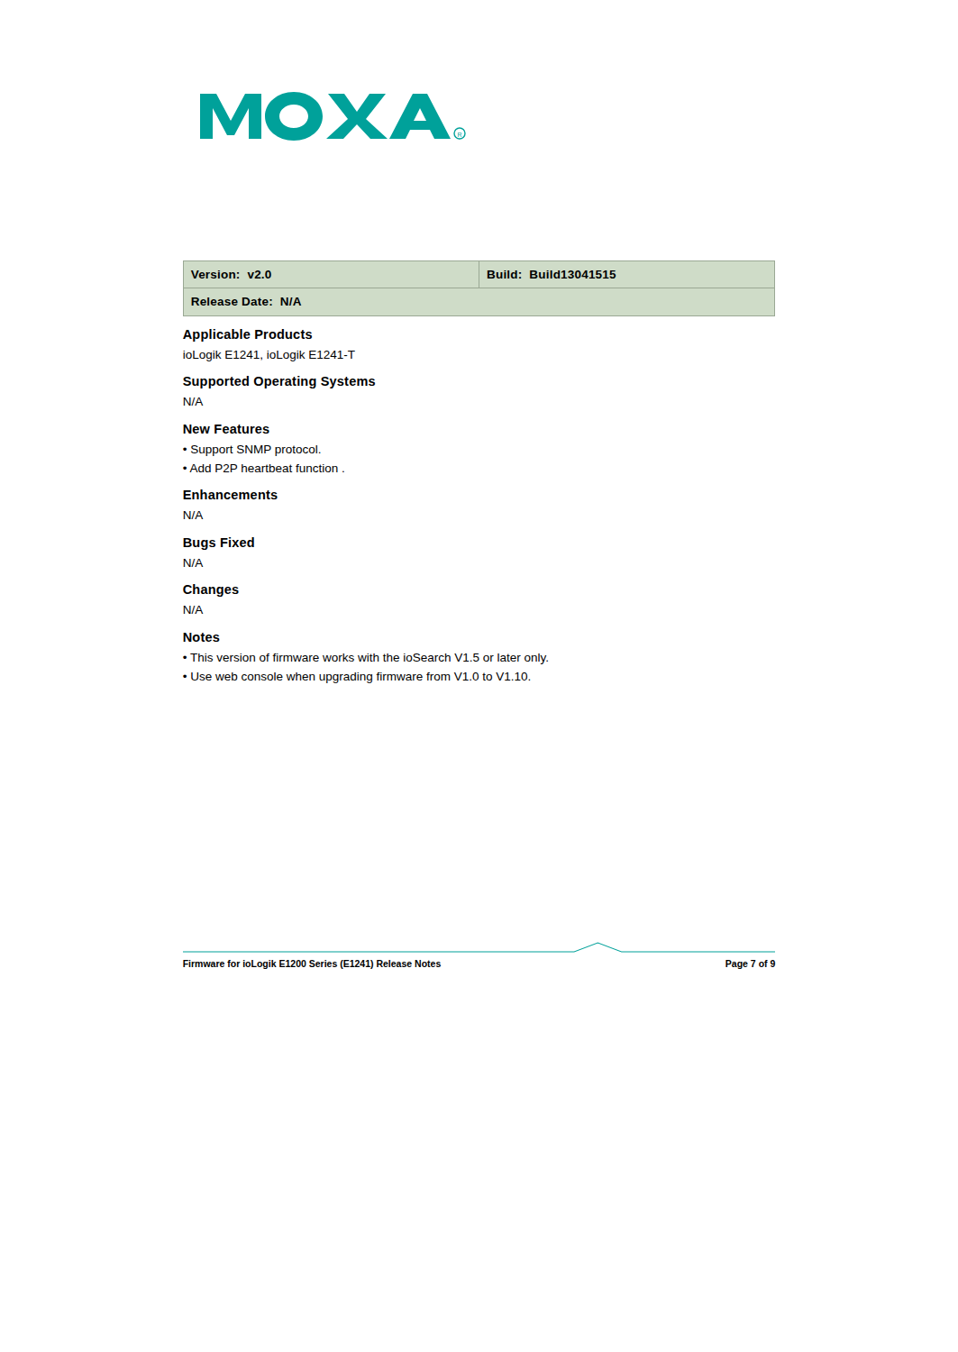R
| Version: v2.0 | Build: Build13041515 |
| Release Date: N/A |
Applicable Products
ioLogik E1241, ioLogik E1241-T
Supported Operating Systems
N/A
New Features
• Support SNMP protocol.
• Add P2P heartbeat function .
Enhancements
N/A
Bugs Fixed
N/A
Changes
N/A
Notes
• This version of firmware works with the ioSearch V1.5 or later only.
• Use web console when upgrading firmware from V1.0 to V1.10.
Firmware for ioLogik E1200 Series (E1241) Release Notes Page 7 of 9